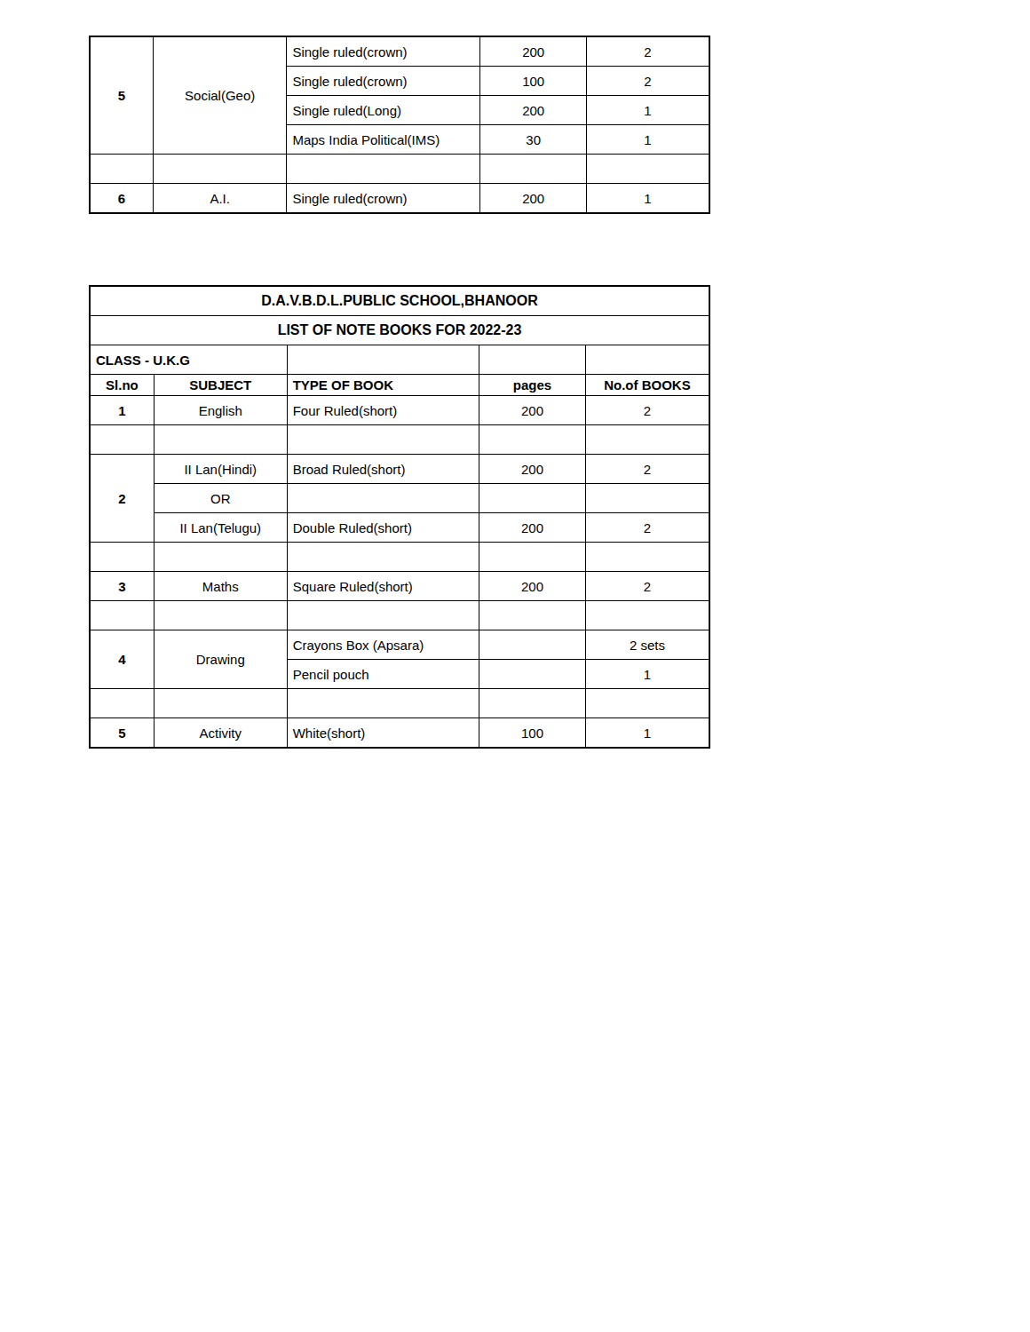| 5 | Social(Geo) | Single ruled(crown) | 200 | 2 |
| Single ruled(crown) | 100 | 2 |
| Single ruled(Long) | 200 | 1 |
| Maps India Political(IMS) | 30 | 1 |
| 6 | A.I. | Single ruled(crown) | 200 | 1 |
| D.A.V.B.D.L.PUBLIC SCHOOL,BHANOOR |
| LIST OF NOTE BOOKS FOR 2022-23 |
| CLASS - U.K.G | | | |
| Sl.no | SUBJECT | TYPE OF BOOK | pages | No.of BOOKS |
| 1 | English | Four Ruled(short) | 200 | 2 |
| 2 | II Lan(Hindi) | Broad Ruled(short) | 200 | 2 |
| OR | | | |
| II Lan(Telugu) | Double Ruled(short) | 200 | 2 |
| 3 | Maths | Square Ruled(short) | 200 | 2 |
| 4 | Drawing | Crayons Box (Apsara) | | 2 sets |
| Pencil pouch | | 1 |
| 5 | Activity | White(short) | 100 | 1 |